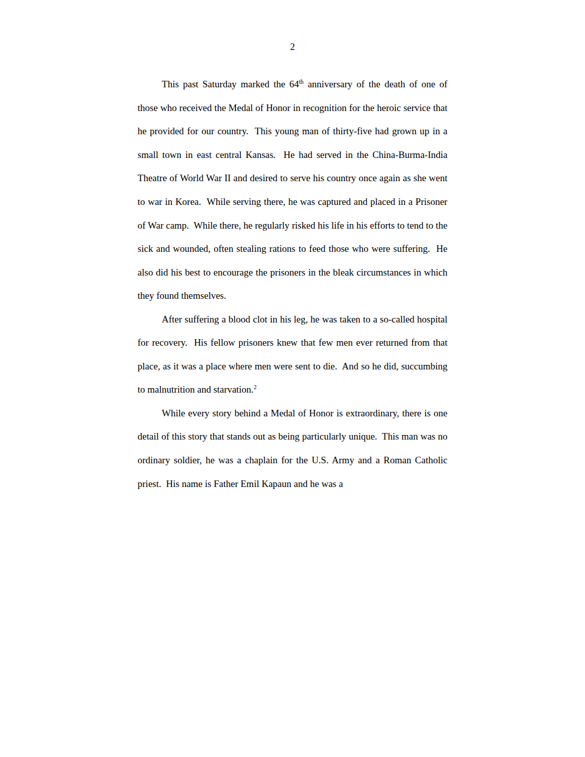2
This past Saturday marked the 64th anniversary of the death of one of those who received the Medal of Honor in recognition for the heroic service that he provided for our country. This young man of thirty-five had grown up in a small town in east central Kansas. He had served in the China-Burma-India Theatre of World War II and desired to serve his country once again as she went to war in Korea. While serving there, he was captured and placed in a Prisoner of War camp. While there, he regularly risked his life in his efforts to tend to the sick and wounded, often stealing rations to feed those who were suffering. He also did his best to encourage the prisoners in the bleak circumstances in which they found themselves.
After suffering a blood clot in his leg, he was taken to a so-called hospital for recovery. His fellow prisoners knew that few men ever returned from that place, as it was a place where men were sent to die. And so he did, succumbing to malnutrition and starvation.2
While every story behind a Medal of Honor is extraordinary, there is one detail of this story that stands out as being particularly unique. This man was no ordinary soldier, he was a chaplain for the U.S. Army and a Roman Catholic priest. His name is Father Emil Kapaun and he was a